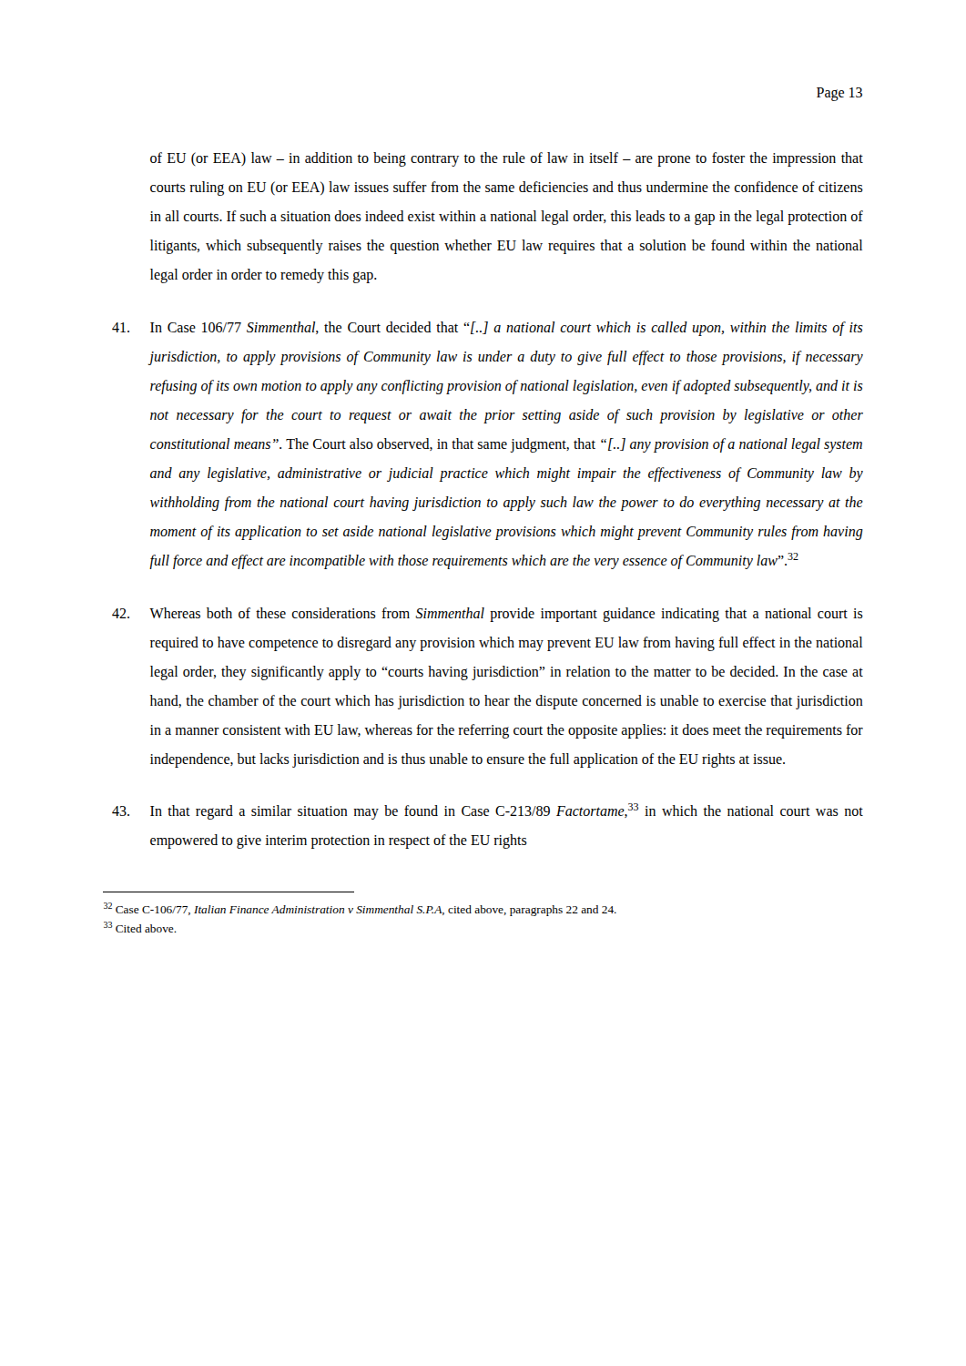Page 13
of EU (or EEA) law – in addition to being contrary to the rule of law in itself – are prone to foster the impression that courts ruling on EU (or EEA) law issues suffer from the same deficiencies and thus undermine the confidence of citizens in all courts. If such a situation does indeed exist within a national legal order, this leads to a gap in the legal protection of litigants, which subsequently raises the question whether EU law requires that a solution be found within the national legal order in order to remedy this gap.
In Case 106/77 Simmenthal, the Court decided that “[..] a national court which is called upon, within the limits of its jurisdiction, to apply provisions of Community law is under a duty to give full effect to those provisions, if necessary refusing of its own motion to apply any conflicting provision of national legislation, even if adopted subsequently, and it is not necessary for the court to request or await the prior setting aside of such provision by legislative or other constitutional means”. The Court also observed, in that same judgment, that “[..] any provision of a national legal system and any legislative, administrative or judicial practice which might impair the effectiveness of Community law by withholding from the national court having jurisdiction to apply such law the power to do everything necessary at the moment of its application to set aside national legislative provisions which might prevent Community rules from having full force and effect are incompatible with those requirements which are the very essence of Community law”.32
Whereas both of these considerations from Simmenthal provide important guidance indicating that a national court is required to have competence to disregard any provision which may prevent EU law from having full effect in the national legal order, they significantly apply to “courts having jurisdiction” in relation to the matter to be decided. In the case at hand, the chamber of the court which has jurisdiction to hear the dispute concerned is unable to exercise that jurisdiction in a manner consistent with EU law, whereas for the referring court the opposite applies: it does meet the requirements for independence, but lacks jurisdiction and is thus unable to ensure the full application of the EU rights at issue.
In that regard a similar situation may be found in Case C-213/89 Factortame,33 in which the national court was not empowered to give interim protection in respect of the EU rights
32 Case C-106/77, Italian Finance Administration v Simmenthal S.P.A, cited above, paragraphs 22 and 24.
33 Cited above.